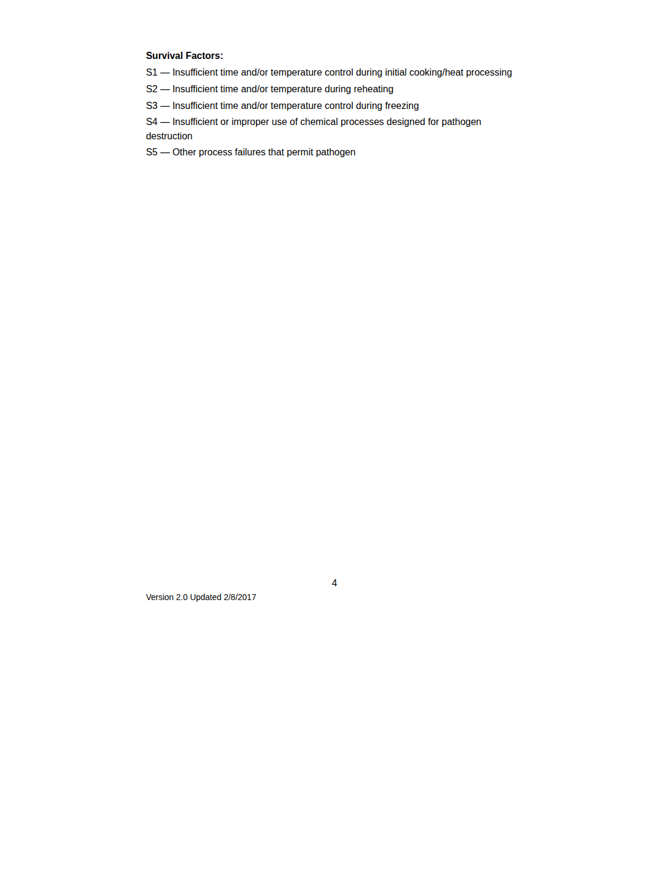Survival Factors:
S1 — Insufficient time and/or temperature control during initial cooking/heat processing
S2 — Insufficient time and/or temperature during reheating
S3 — Insufficient time and/or temperature control during freezing
S4 — Insufficient or improper use of chemical processes designed for pathogen destruction
S5 — Other process failures that permit pathogen
4
Version 2.0 Updated 2/8/2017